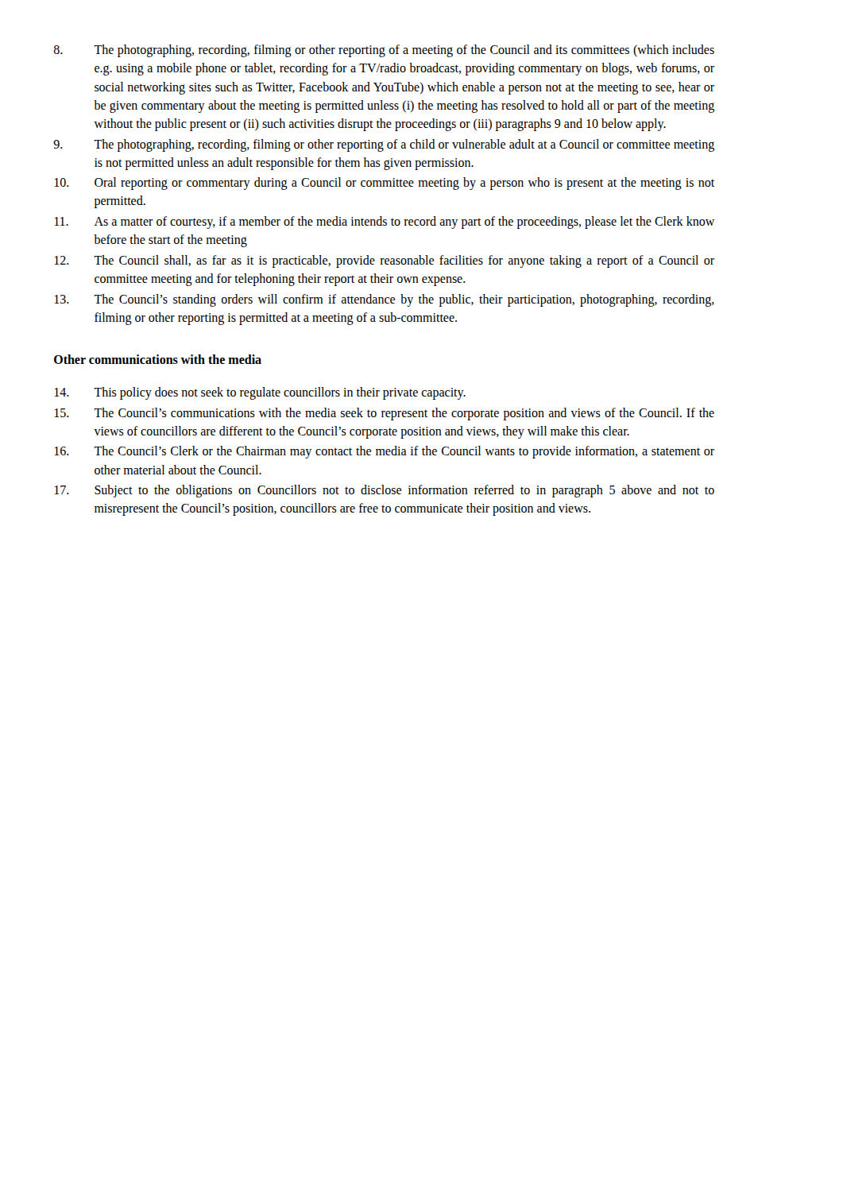The photographing, recording, filming or other reporting of a meeting of the Council and its committees (which includes e.g. using a mobile phone or tablet, recording for a TV/radio broadcast, providing commentary on blogs, web forums, or social networking sites such as Twitter, Facebook and YouTube) which enable a person not at the meeting to see, hear or be given commentary about the meeting is permitted unless (i) the meeting has resolved to hold all or part of the meeting without the public present or (ii) such activities disrupt the proceedings or (iii) paragraphs 9 and 10 below apply.
The photographing, recording, filming or other reporting of a child or vulnerable adult at a Council or committee meeting is not permitted unless an adult responsible for them has given permission.
Oral reporting or commentary during a Council or committee meeting by a person who is present at the meeting is not permitted.
As a matter of courtesy, if a member of the media intends to record any part of the proceedings, please let the Clerk know before the start of the meeting
The Council shall, as far as it is practicable, provide reasonable facilities for anyone taking a report of a Council or committee meeting and for telephoning their report at their own expense.
The Council’s standing orders will confirm if attendance by the public, their participation, photographing, recording, filming or other reporting is permitted at a meeting of a sub-committee.
Other communications with the media
This policy does not seek to regulate councillors in their private capacity.
The Council’s communications with the media seek to represent the corporate position and views of the Council. If the views of councillors are different to the Council’s corporate position and views, they will make this clear.
The Council’s Clerk or the Chairman may contact the media if the Council wants to provide information, a statement or other material about the Council.
Subject to the obligations on Councillors not to disclose information referred to in paragraph 5 above and not to misrepresent the Council’s position, councillors are free to communicate their position and views.